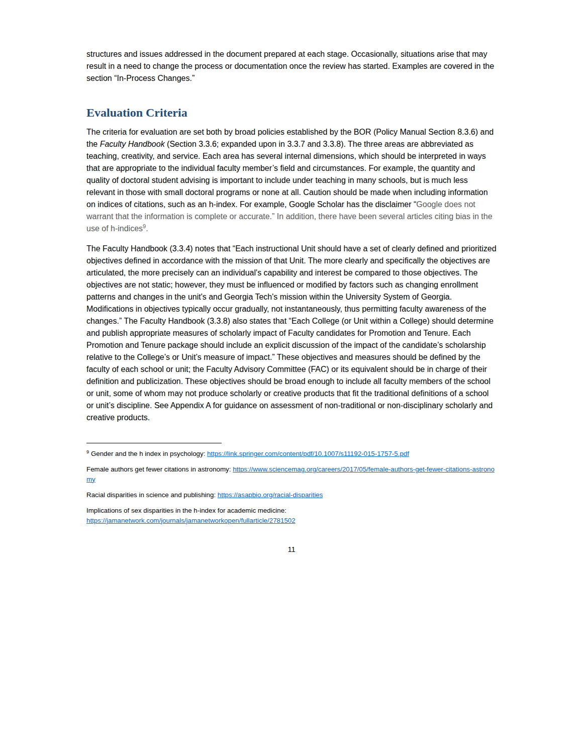structures and issues addressed in the document prepared at each stage. Occasionally, situations arise that may result in a need to change the process or documentation once the review has started. Examples are covered in the section “In-Process Changes.”
Evaluation Criteria
The criteria for evaluation are set both by broad policies established by the BOR (Policy Manual Section 8.3.6) and the Faculty Handbook (Section 3.3.6; expanded upon in 3.3.7 and 3.3.8). The three areas are abbreviated as teaching, creativity, and service. Each area has several internal dimensions, which should be interpreted in ways that are appropriate to the individual faculty member’s field and circumstances. For example, the quantity and quality of doctoral student advising is important to include under teaching in many schools, but is much less relevant in those with small doctoral programs or none at all. Caution should be made when including information on indices of citations, such as an h-index. For example, Google Scholar has the disclaimer “Google does not warrant that the information is complete or accurate.” In addition, there have been several articles citing bias in the use of h-indices9.
The Faculty Handbook (3.3.4) notes that “Each instructional Unit should have a set of clearly defined and prioritized objectives defined in accordance with the mission of that Unit. The more clearly and specifically the objectives are articulated, the more precisely can an individual's capability and interest be compared to those objectives. The objectives are not static; however, they must be influenced or modified by factors such as changing enrollment patterns and changes in the unit's and Georgia Tech's mission within the University System of Georgia. Modifications in objectives typically occur gradually, not instantaneously, thus permitting faculty awareness of the changes.” The Faculty Handbook (3.3.8) also states that “Each College (or Unit within a College) should determine and publish appropriate measures of scholarly impact of Faculty candidates for Promotion and Tenure. Each Promotion and Tenure package should include an explicit discussion of the impact of the candidate’s scholarship relative to the College’s or Unit’s measure of impact.” These objectives and measures should be defined by the faculty of each school or unit; the Faculty Advisory Committee (FAC) or its equivalent should be in charge of their definition and publicization. These objectives should be broad enough to include all faculty members of the school or unit, some of whom may not produce scholarly or creative products that fit the traditional definitions of a school or unit’s discipline. See Appendix A for guidance on assessment of non-traditional or non-disciplinary scholarly and creative products.
9 Gender and the h index in psychology: https://link.springer.com/content/pdf/10.1007/s11192-015-1757-5.pdf
Female authors get fewer citations in astronomy: https://www.sciencemag.org/careers/2017/05/female-authors-get-fewer-citations-astronomy
Racial disparities in science and publishing: https://asapbio.org/racial-disparities
Implications of sex disparities in the h-index for academic medicine:
https://jamanetwork.com/journals/jamanetworkopen/fullarticle/2781502
11